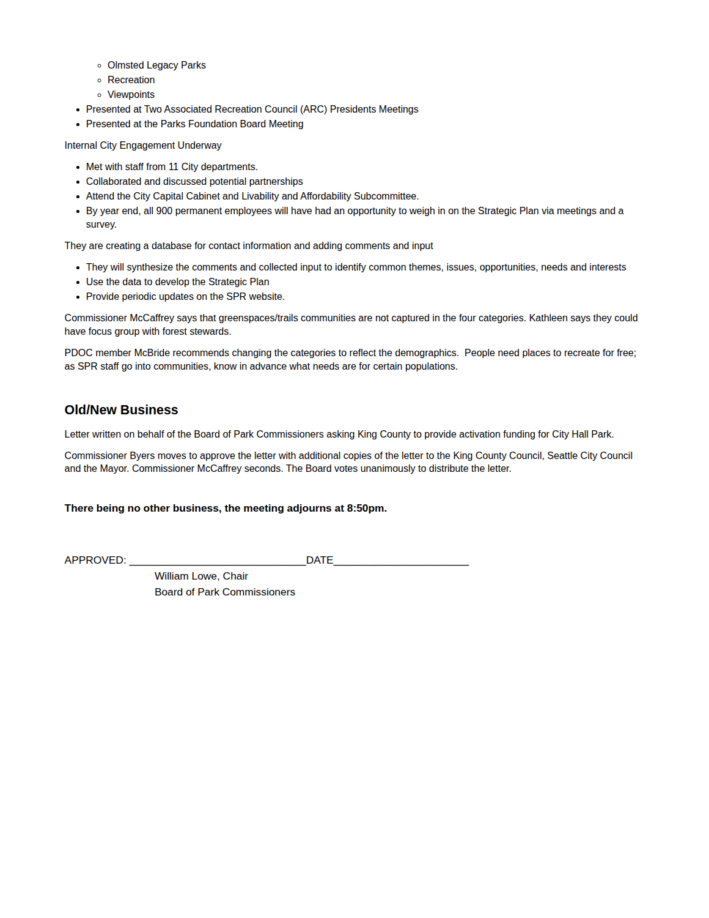Olmsted Legacy Parks
Recreation
Viewpoints
Presented at Two Associated Recreation Council (ARC) Presidents Meetings
Presented at the Parks Foundation Board Meeting
Internal City Engagement Underway
Met with staff from 11 City departments.
Collaborated and discussed potential partnerships
Attend the City Capital Cabinet and Livability and Affordability Subcommittee.
By year end, all 900 permanent employees will have had an opportunity to weigh in on the Strategic Plan via meetings and a survey.
They are creating a database for contact information and adding comments and input
They will synthesize the comments and collected input to identify common themes, issues, opportunities, needs and interests
Use the data to develop the Strategic Plan
Provide periodic updates on the SPR website.
Commissioner McCaffrey says that greenspaces/trails communities are not captured in the four categories. Kathleen says they could have focus group with forest stewards.
PDOC member McBride recommends changing the categories to reflect the demographics. People need places to recreate for free; as SPR staff go into communities, know in advance what needs are for certain populations.
Old/New Business
Letter written on behalf of the Board of Park Commissioners asking King County to provide activation funding for City Hall Park.
Commissioner Byers moves to approve the letter with additional copies of the letter to the King County Council, Seattle City Council and the Mayor. Commissioner McCaffrey seconds. The Board votes unanimously to distribute the letter.
There being no other business, the meeting adjourns at 8:50pm.
APPROVED: ______________________________DATE_______________________ William Lowe, Chair Board of Park Commissioners